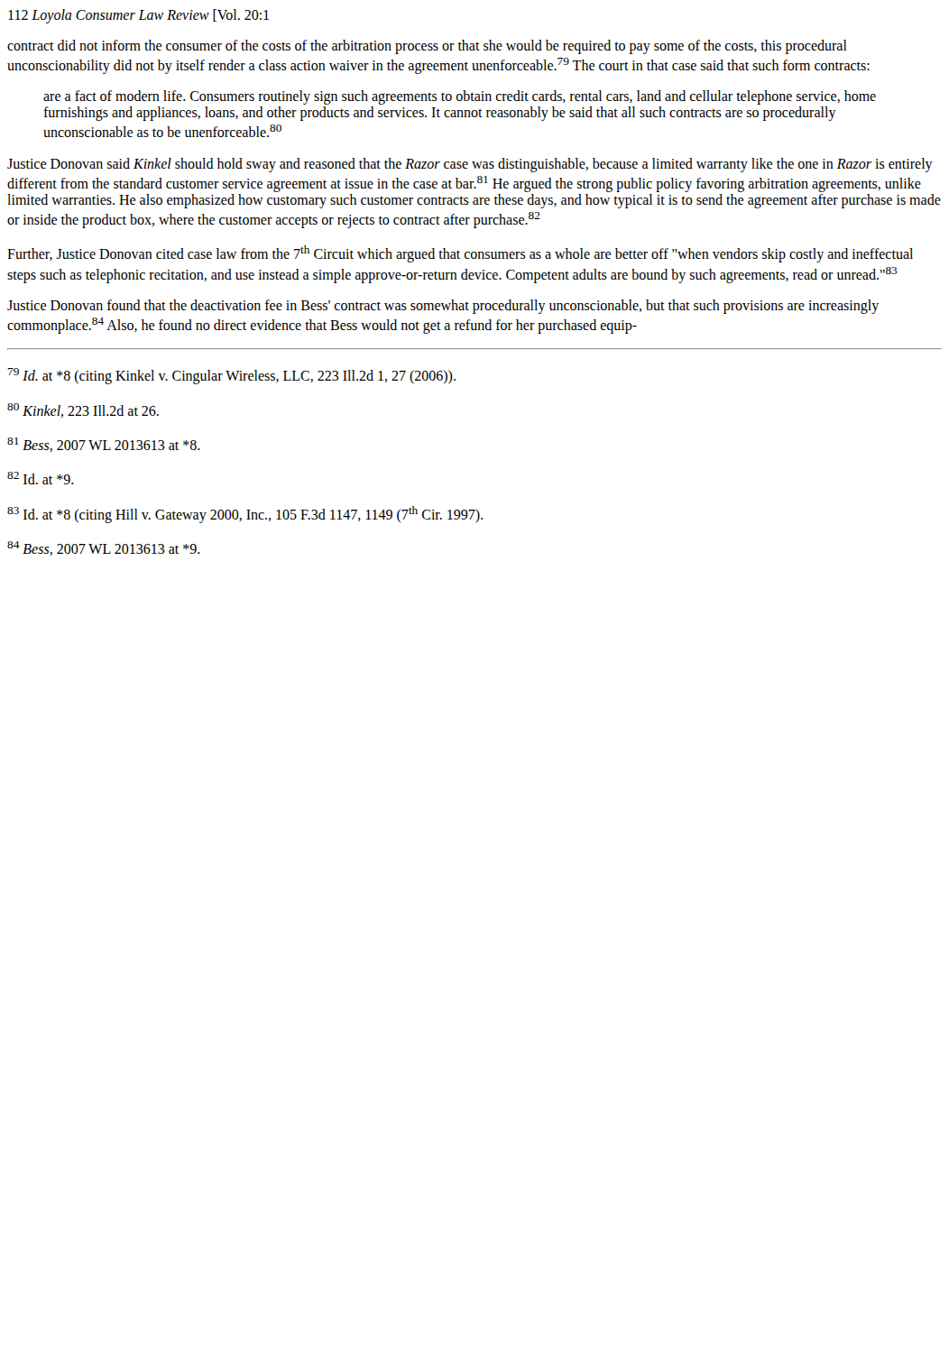112 Loyola Consumer Law Review [Vol. 20:1
contract did not inform the consumer of the costs of the arbitration process or that she would be required to pay some of the costs, this procedural unconscionability did not by itself render a class action waiver in the agreement unenforceable.79 The court in that case said that such form contracts:
are a fact of modern life. Consumers routinely sign such agreements to obtain credit cards, rental cars, land and cellular telephone service, home furnishings and appliances, loans, and other products and services. It cannot reasonably be said that all such contracts are so procedurally unconscionable as to be unenforceable.80
Justice Donovan said Kinkel should hold sway and reasoned that the Razor case was distinguishable, because a limited warranty like the one in Razor is entirely different from the standard customer service agreement at issue in the case at bar.81 He argued the strong public policy favoring arbitration agreements, unlike limited warranties. He also emphasized how customary such customer contracts are these days, and how typical it is to send the agreement after purchase is made or inside the product box, where the customer accepts or rejects to contract after purchase.82
Further, Justice Donovan cited case law from the 7th Circuit which argued that consumers as a whole are better off "when vendors skip costly and ineffectual steps such as telephonic recitation, and use instead a simple approve-or-return device. Competent adults are bound by such agreements, read or unread."83
Justice Donovan found that the deactivation fee in Bess' contract was somewhat procedurally unconscionable, but that such provisions are increasingly commonplace.84 Also, he found no direct evidence that Bess would not get a refund for her purchased equip-
79 Id. at *8 (citing Kinkel v. Cingular Wireless, LLC, 223 Ill.2d 1, 27 (2006)).
80 Kinkel, 223 Ill.2d at 26.
81 Bess, 2007 WL 2013613 at *8.
82 Id. at *9.
83 Id. at *8 (citing Hill v. Gateway 2000, Inc., 105 F.3d 1147, 1149 (7th Cir. 1997).
84 Bess, 2007 WL 2013613 at *9.